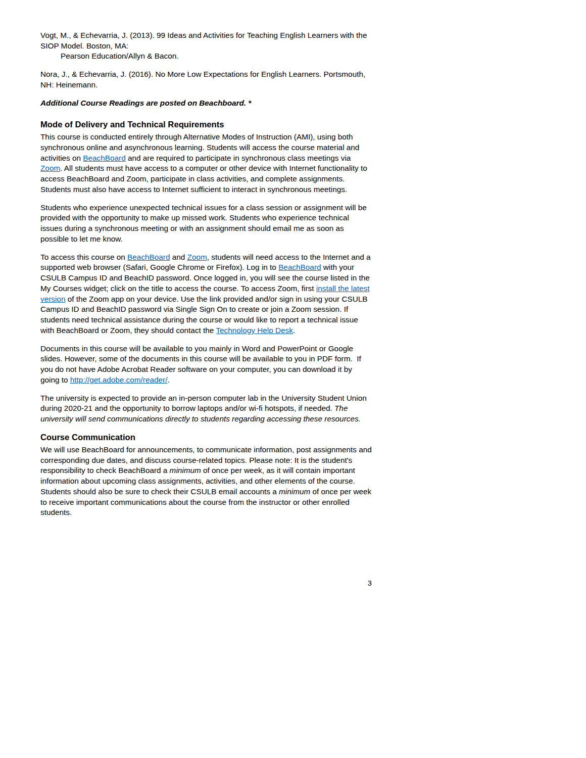Vogt, M., & Echevarria, J. (2013). 99 Ideas and Activities for Teaching English Learners with the SIOP Model. Boston, MA: Pearson Education/Allyn & Bacon.
Nora, J., & Echevarria, J. (2016). No More Low Expectations for English Learners. Portsmouth, NH: Heinemann.
Additional Course Readings are posted on Beachboard. *
Mode of Delivery and Technical Requirements
This course is conducted entirely through Alternative Modes of Instruction (AMI), using both synchronous online and asynchronous learning. Students will access the course material and activities on BeachBoard and are required to participate in synchronous class meetings via Zoom. All students must have access to a computer or other device with Internet functionality to access BeachBoard and Zoom, participate in class activities, and complete assignments. Students must also have access to Internet sufficient to interact in synchronous meetings.
Students who experience unexpected technical issues for a class session or assignment will be provided with the opportunity to make up missed work. Students who experience technical issues during a synchronous meeting or with an assignment should email me as soon as possible to let me know.
To access this course on BeachBoard and Zoom, students will need access to the Internet and a supported web browser (Safari, Google Chrome or Firefox). Log in to BeachBoard with your CSULB Campus ID and BeachID password. Once logged in, you will see the course listed in the My Courses widget; click on the title to access the course. To access Zoom, first install the latest version of the Zoom app on your device. Use the link provided and/or sign in using your CSULB Campus ID and BeachID password via Single Sign On to create or join a Zoom session. If students need technical assistance during the course or would like to report a technical issue with BeachBoard or Zoom, they should contact the Technology Help Desk.
Documents in this course will be available to you mainly in Word and PowerPoint or Google slides. However, some of the documents in this course will be available to you in PDF form. If you do not have Adobe Acrobat Reader software on your computer, you can download it by going to http://get.adobe.com/reader/.
The university is expected to provide an in-person computer lab in the University Student Union during 2020-21 and the opportunity to borrow laptops and/or wi-fi hotspots, if needed. The university will send communications directly to students regarding accessing these resources.
Course Communication
We will use BeachBoard for announcements, to communicate information, post assignments and corresponding due dates, and discuss course-related topics. Please note: It is the student's responsibility to check BeachBoard a minimum of once per week, as it will contain important information about upcoming class assignments, activities, and other elements of the course. Students should also be sure to check their CSULB email accounts a minimum of once per week to receive important communications about the course from the instructor or other enrolled students.
3